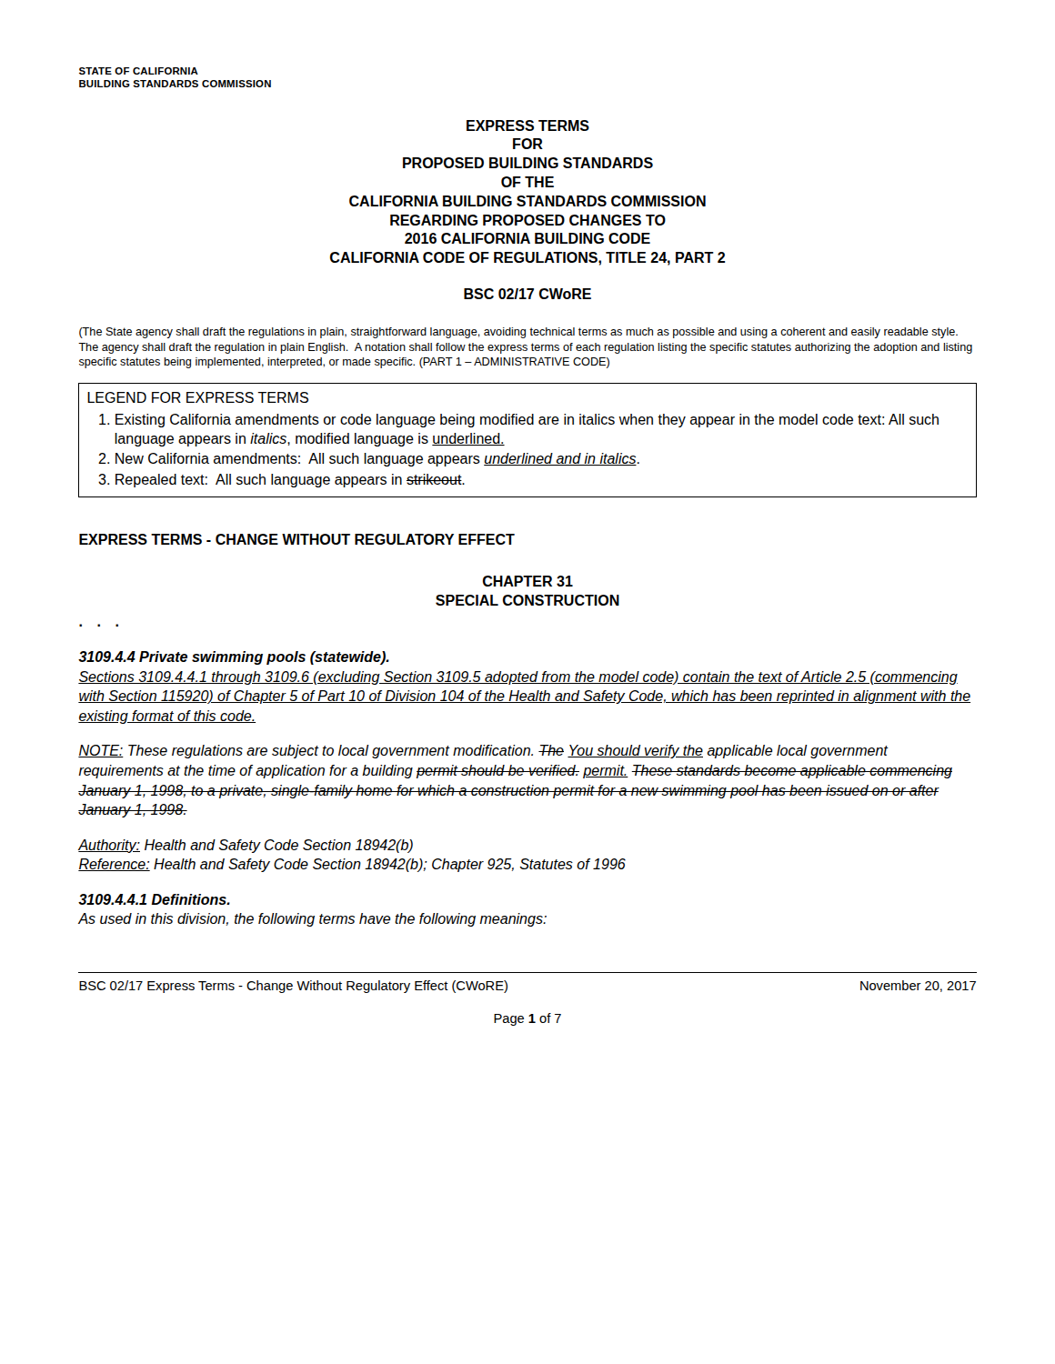STATE OF CALIFORNIA
BUILDING STANDARDS COMMISSION
EXPRESS TERMS
FOR
PROPOSED BUILDING STANDARDS
OF THE
CALIFORNIA BUILDING STANDARDS COMMISSION
REGARDING PROPOSED CHANGES TO
2016 CALIFORNIA BUILDING CODE
CALIFORNIA CODE OF REGULATIONS, TITLE 24, PART 2
BSC 02/17 CWoRE
(The State agency shall draft the regulations in plain, straightforward language, avoiding technical terms as much as possible and using a coherent and easily readable style. The agency shall draft the regulation in plain English. A notation shall follow the express terms of each regulation listing the specific statutes authorizing the adoption and listing specific statutes being implemented, interpreted, or made specific. (PART 1 – ADMINISTRATIVE CODE)
LEGEND FOR EXPRESS TERMS
Existing California amendments or code language being modified are in italics when they appear in the model code text: All such language appears in italics, modified language is underlined.
New California amendments: All such language appears underlined and in italics.
Repealed text: All such language appears in strikeout.
EXPRESS TERMS - CHANGE WITHOUT REGULATORY EFFECT
CHAPTER 31
SPECIAL CONSTRUCTION
. . .
3109.4.4 Private swimming pools (statewide).
Sections 3109.4.4.1 through 3109.6 (excluding Section 3109.5 adopted from the model code) contain the text of Article 2.5 (commencing with Section 115920) of Chapter 5 of Part 10 of Division 104 of the Health and Safety Code, which has been reprinted in alignment with the existing format of this code.
NOTE: These regulations are subject to local government modification. The You should verify the applicable local government requirements at the time of application for a building permit should be verified. permit. These standards become applicable commencing January 1, 1998, to a private, single-family home for which a construction permit for a new swimming pool has been issued on or after January 1, 1998.
Authority: Health and Safety Code Section 18942(b)
Reference: Health and Safety Code Section 18942(b); Chapter 925, Statutes of 1996
3109.4.4.1 Definitions.
As used in this division, the following terms have the following meanings:
BSC 02/17 Express Terms - Change Without Regulatory Effect (CWoRE) November 20, 2017
Page 1 of 7